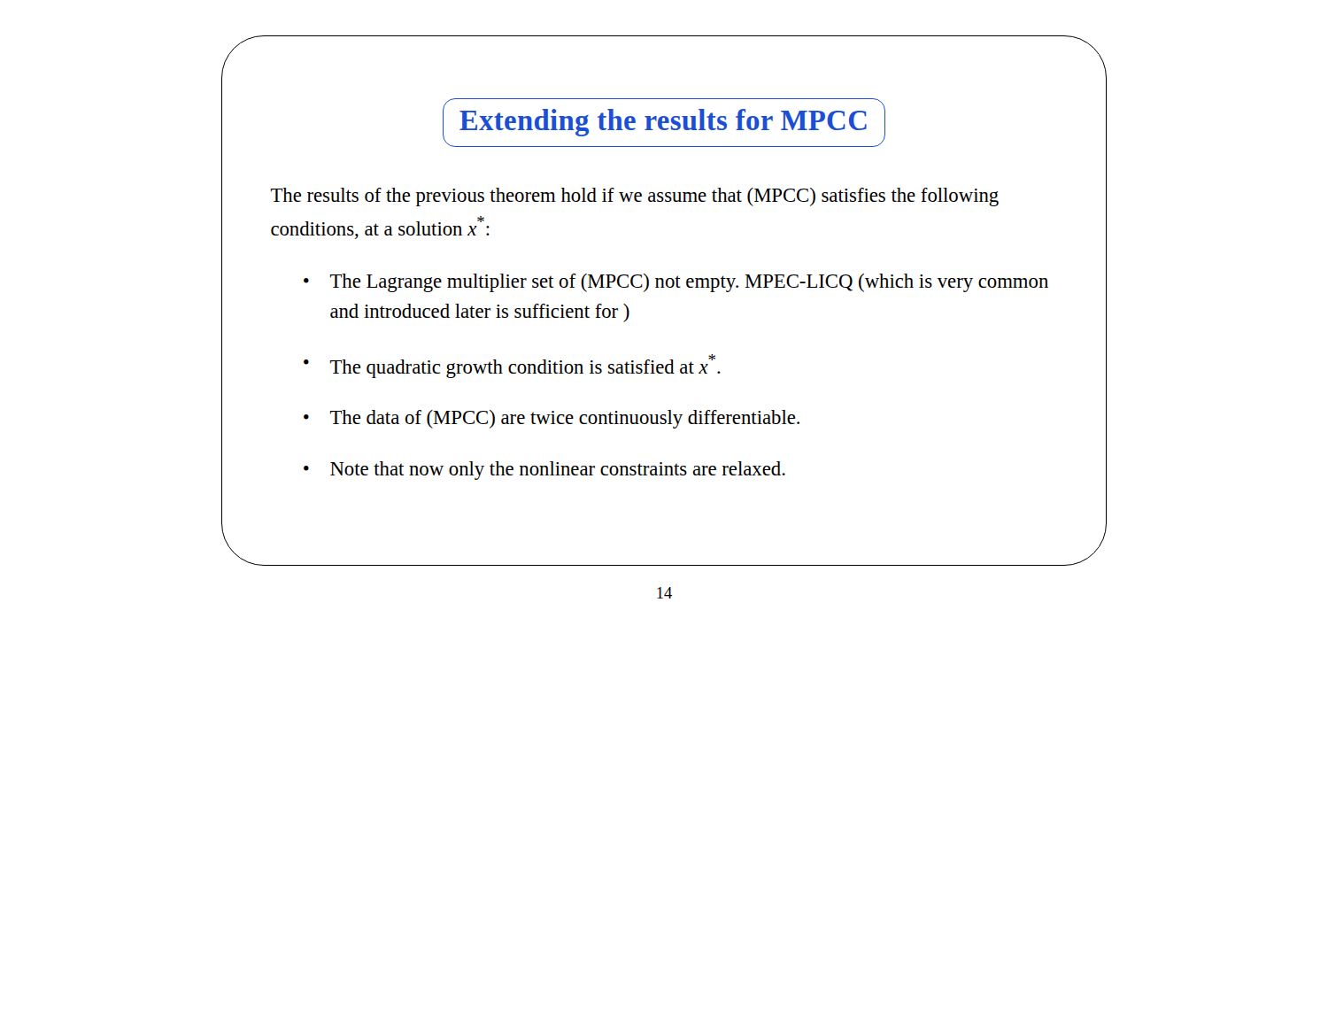Extending the results for MPCC
The results of the previous theorem hold if we assume that (MPCC) satisfies the following conditions, at a solution x*:
The Lagrange multiplier set of (MPCC) not empty. MPEC-LICQ (which is very common and introduced later is sufficient for )
The quadratic growth condition is satisfied at x*.
The data of (MPCC) are twice continuously differentiable.
Note that now only the nonlinear constraints are relaxed.
14